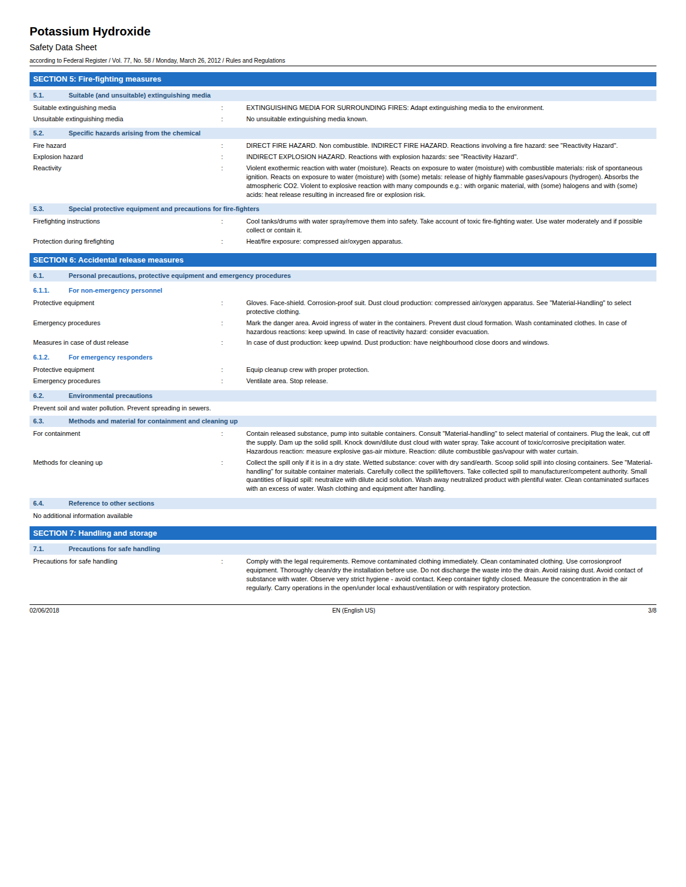Potassium Hydroxide
Safety Data Sheet
according to Federal Register / Vol. 77, No. 58 / Monday, March 26, 2012 / Rules and Regulations
SECTION 5: Fire-fighting measures
5.1. Suitable (and unsuitable) extinguishing media
| Suitable extinguishing media | : | EXTINGUISHING MEDIA FOR SURROUNDING FIRES: Adapt extinguishing media to the environment. |
| Unsuitable extinguishing media | : | No unsuitable extinguishing media known. |
5.2. Specific hazards arising from the chemical
| Fire hazard | : | DIRECT FIRE HAZARD. Non combustible. INDIRECT FIRE HAZARD. Reactions involving a fire hazard: see "Reactivity Hazard". |
| Explosion hazard | : | INDIRECT EXPLOSION HAZARD. Reactions with explosion hazards: see "Reactivity Hazard". |
| Reactivity | : | Violent exothermic reaction with water (moisture). Reacts on exposure to water (moisture) with combustible materials: risk of spontaneous ignition. Reacts on exposure to water (moisture) with (some) metals: release of highly flammable gases/vapours (hydrogen). Absorbs the atmospheric CO2. Violent to explosive reaction with many compounds e.g.: with organic material, with (some) halogens and with (some) acids: heat release resulting in increased fire or explosion risk. |
5.3. Special protective equipment and precautions for fire-fighters
| Firefighting instructions | : | Cool tanks/drums with water spray/remove them into safety. Take account of toxic fire-fighting water. Use water moderately and if possible collect or contain it. |
| Protection during firefighting | : | Heat/fire exposure: compressed air/oxygen apparatus. |
SECTION 6: Accidental release measures
6.1. Personal precautions, protective equipment and emergency procedures
6.1.1. For non-emergency personnel
| Protective equipment | : | Gloves. Face-shield. Corrosion-proof suit. Dust cloud production: compressed air/oxygen apparatus. See "Material-Handling" to select protective clothing. |
| Emergency procedures | : | Mark the danger area. Avoid ingress of water in the containers. Prevent dust cloud formation. Wash contaminated clothes. In case of hazardous reactions: keep upwind. In case of reactivity hazard: consider evacuation. |
| Measures in case of dust release | : | In case of dust production: keep upwind. Dust production: have neighbourhood close doors and windows. |
6.1.2. For emergency responders
| Protective equipment | : | Equip cleanup crew with proper protection. |
| Emergency procedures | : | Ventilate area. Stop release. |
6.2. Environmental precautions
Prevent soil and water pollution. Prevent spreading in sewers.
6.3. Methods and material for containment and cleaning up
| For containment | : | Contain released substance, pump into suitable containers. Consult "Material-handling" to select material of containers. Plug the leak, cut off the supply. Dam up the solid spill. Knock down/dilute dust cloud with water spray. Take account of toxic/corrosive precipitation water. Hazardous reaction: measure explosive gas-air mixture. Reaction: dilute combustible gas/vapour with water curtain. |
| Methods for cleaning up | : | Collect the spill only if it is in a dry state. Wetted substance: cover with dry sand/earth. Scoop solid spill into closing containers. See "Material-handling" for suitable container materials. Carefully collect the spill/leftovers. Take collected spill to manufacturer/competent authority. Small quantities of liquid spill: neutralize with dilute acid solution. Wash away neutralized product with plentiful water. Clean contaminated surfaces with an excess of water. Wash clothing and equipment after handling. |
6.4. Reference to other sections
No additional information available
SECTION 7: Handling and storage
7.1. Precautions for safe handling
| Precautions for safe handling | : | Comply with the legal requirements. Remove contaminated clothing immediately. Clean contaminated clothing. Use corrosionproof equipment. Thoroughly clean/dry the installation before use. Do not discharge the waste into the drain. Avoid raising dust. Avoid contact of substance with water. Observe very strict hygiene - avoid contact. Keep container tightly closed. Measure the concentration in the air regularly. Carry operations in the open/under local exhaust/ventilation or with respiratory protection. |
02/06/2018 EN (English US) 3/8